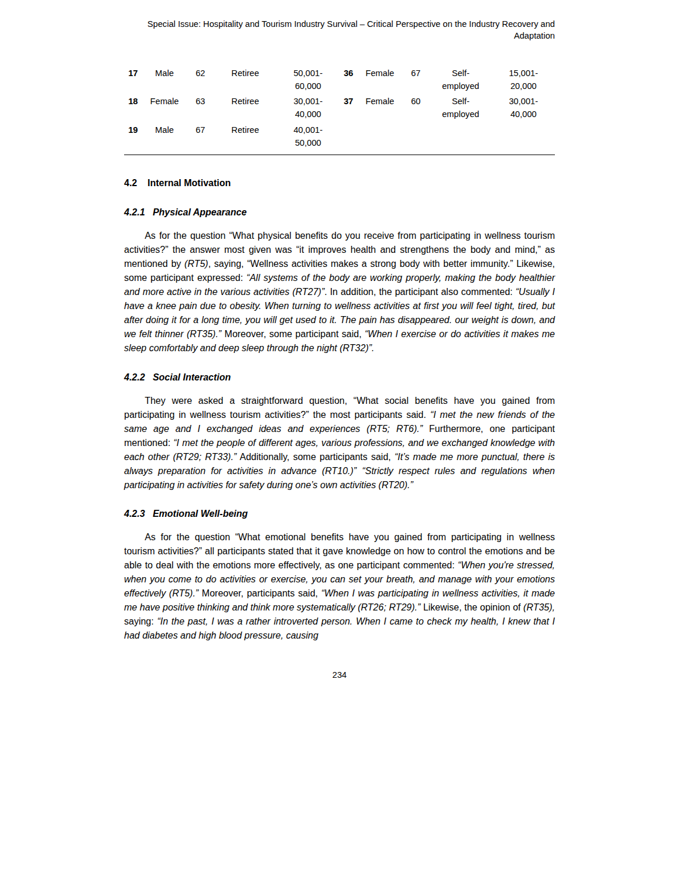Special Issue: Hospitality and Tourism Industry Survival – Critical Perspective on the Industry Recovery and Adaptation
| 17 | Male | 62 | Retiree | 50,001- 60,000 | 36 | Female | 67 | Self- employed | 15,001- 20,000 |
| 18 | Female | 63 | Retiree | 30,001- 40,000 | 37 | Female | 60 | Self- employed | 30,001- 40,000 |
| 19 | Male | 67 | Retiree | 40,001- 50,000 | | | | | |
4.2 Internal Motivation
4.2.1 Physical Appearance
As for the question “What physical benefits do you receive from participating in wellness tourism activities?” the answer most given was “it improves health and strengthens the body and mind,” as mentioned by (RT5), saying, “Wellness activities makes a strong body with better immunity.” Likewise, some participant expressed: “All systems of the body are working properly, making the body healthier and more active in the various activities (RT27)”. In addition, the participant also commented: “Usually I have a knee pain due to obesity. When turning to wellness activities at first you will feel tight, tired, but after doing it for a long time, you will get used to it. The pain has disappeared. our weight is down, and we felt thinner (RT35).” Moreover, some participant said, “When I exercise or do activities it makes me sleep comfortably and deep sleep through the night (RT32)”.
4.2.2 Social Interaction
They were asked a straightforward question, “What social benefits have you gained from participating in wellness tourism activities?” the most participants said. “I met the new friends of the same age and I exchanged ideas and experiences (RT5; RT6).” Furthermore, one participant mentioned: “I met the people of different ages, various professions, and we exchanged knowledge with each other (RT29; RT33).” Additionally, some participants said, “It’s made me more punctual, there is always preparation for activities in advance (RT10.)” “Strictly respect rules and regulations when participating in activities for safety during one’s own activities (RT20).”
4.2.3 Emotional Well-being
As for the question “What emotional benefits have you gained from participating in wellness tourism activities?” all participants stated that it gave knowledge on how to control the emotions and be able to deal with the emotions more effectively, as one participant commented: “When you're stressed, when you come to do activities or exercise, you can set your breath, and manage with your emotions effectively (RT5).” Moreover, participants said, “When I was participating in wellness activities, it made me have positive thinking and think more systematically (RT26; RT29).” Likewise, the opinion of (RT35), saying: “In the past, I was a rather introverted person. When I came to check my health, I knew that I had diabetes and high blood pressure, causing
234